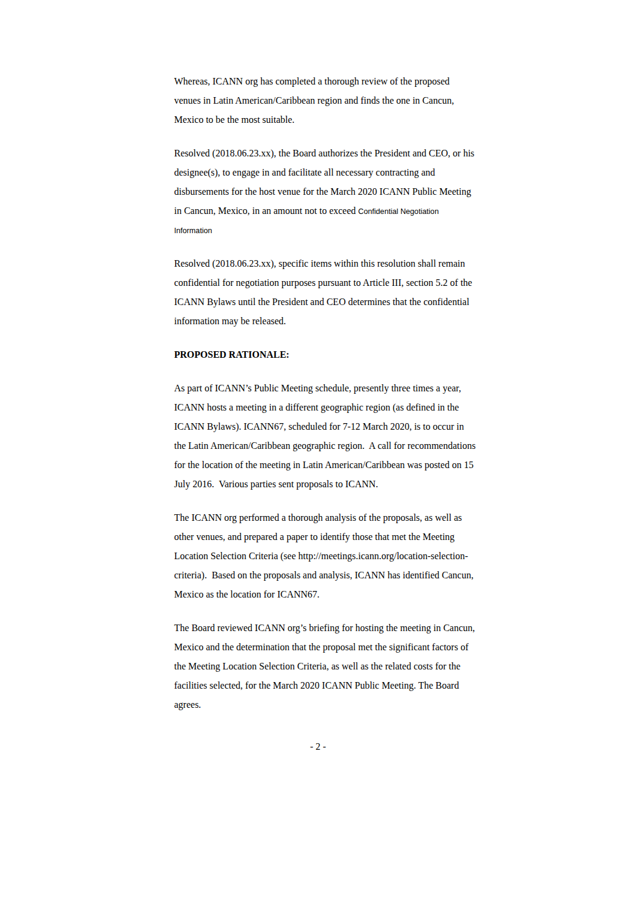Whereas, ICANN org has completed a thorough review of the proposed venues in Latin American/Caribbean region and finds the one in Cancun, Mexico to be the most suitable.
Resolved (2018.06.23.xx), the Board authorizes the President and CEO, or his designee(s), to engage in and facilitate all necessary contracting and disbursements for the host venue for the March 2020 ICANN Public Meeting in Cancun, Mexico, in an amount not to exceed Confidential Negotiation Information
Resolved (2018.06.23.xx), specific items within this resolution shall remain confidential for negotiation purposes pursuant to Article III, section 5.2 of the ICANN Bylaws until the President and CEO determines that the confidential information may be released.
PROPOSED RATIONALE:
As part of ICANN’s Public Meeting schedule, presently three times a year, ICANN hosts a meeting in a different geographic region (as defined in the ICANN Bylaws). ICANN67, scheduled for 7-12 March 2020, is to occur in the Latin American/Caribbean geographic region. A call for recommendations for the location of the meeting in Latin American/Caribbean was posted on 15 July 2016. Various parties sent proposals to ICANN.
The ICANN org performed a thorough analysis of the proposals, as well as other venues, and prepared a paper to identify those that met the Meeting Location Selection Criteria (see http://meetings.icann.org/location-selection-criteria). Based on the proposals and analysis, ICANN has identified Cancun, Mexico as the location for ICANN67.
The Board reviewed ICANN org’s briefing for hosting the meeting in Cancun, Mexico and the determination that the proposal met the significant factors of the Meeting Location Selection Criteria, as well as the related costs for the facilities selected, for the March 2020 ICANN Public Meeting. The Board agrees.
- 2 -